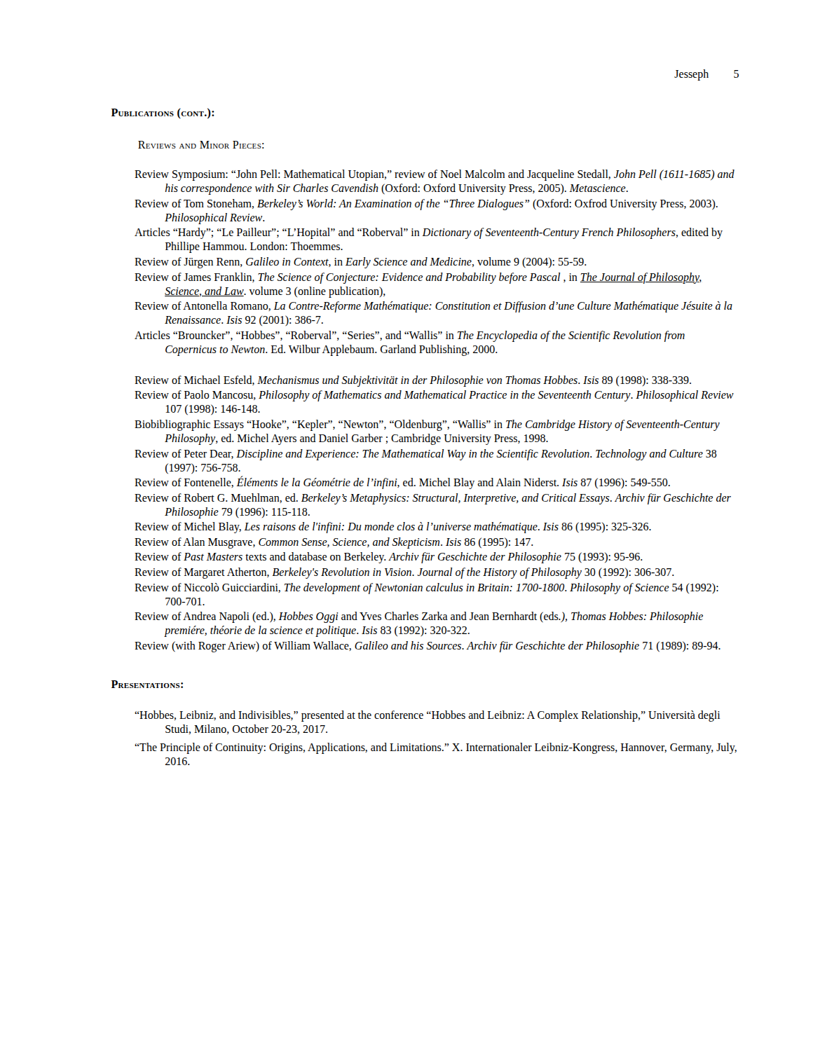Jesseph5
Publications (cont.):
Reviews and Minor Pieces:
Review Symposium: “John Pell: Mathematical Utopian,” review of Noel Malcolm and Jacqueline Stedall, John Pell (1611-1685) and his correspondence with Sir Charles Cavendish (Oxford: Oxford University Press, 2005). Metascience.
Review of Tom Stoneham, Berkeley’s World: An Examination of the “Three Dialogues” (Oxford: Oxfrod University Press, 2003). Philosophical Review.
Articles “Hardy”; “Le Pailleur”; “L’Hopital” and “Roberval” in Dictionary of Seventeenth-Century French Philosophers, edited by Phillipe Hammou. London: Thoemmes.
Review of Jürgen Renn, Galileo in Context, in Early Science and Medicine, volume 9 (2004): 55-59.
Review of James Franklin, The Science of Conjecture: Evidence and Probability before Pascal , in The Journal of Philosophy, Science, and Law. volume 3 (online publication),
Review of Antonella Romano, La Contre-Reforme Mathématique: Constitution et Diffusion d’une Culture Mathématique Jésuite à la Renaissance. Isis 92 (2001): 386-7.
Articles “Brouncker”, “Hobbes”, “Roberval”, “Series”, and “Wallis” in The Encyclopedia of the Scientific Revolution from Copernicus to Newton. Ed. Wilbur Applebaum. Garland Publishing, 2000.
Review of Michael Esfeld, Mechanismus und Subjektivität in der Philosophie von Thomas Hobbes. Isis 89 (1998): 338-339.
Review of Paolo Mancosu, Philosophy of Mathematics and Mathematical Practice in the Seventeenth Century. Philosophical Review 107 (1998): 146-148.
Biobibliographic Essays “Hooke”, “Kepler”, “Newton”, “Oldenburg”, “Wallis” in The Cambridge History of Seventeenth-Century Philosophy, ed. Michel Ayers and Daniel Garber ; Cambridge University Press, 1998.
Review of Peter Dear, Discipline and Experience: The Mathematical Way in the Scientific Revolution. Technology and Culture 38 (1997): 756-758.
Review of Fontenelle, Éléments le la Géométrie de l’infini, ed. Michel Blay and Alain Niderst. Isis 87 (1996): 549-550.
Review of Robert G. Muehlman, ed. Berkeley’s Metaphysics: Structural, Interpretive, and Critical Essays. Archiv für Geschichte der Philosophie 79 (1996): 115-118.
Review of Michel Blay, Les raisons de l'infini: Du monde clos à l’universe mathématique. Isis 86 (1995): 325-326.
Review of Alan Musgrave, Common Sense, Science, and Skepticism. Isis 86 (1995): 147.
Review of Past Masters texts and database on Berkeley. Archiv für Geschichte der Philosophie 75 (1993): 95-96.
Review of Margaret Atherton, Berkeley's Revolution in Vision. Journal of the History of Philosophy 30 (1992): 306-307.
Review of Niccolò Guicciardini, The development of Newtonian calculus in Britain: 1700-1800. Philosophy of Science 54 (1992): 700-701.
Review of Andrea Napoli (ed.), Hobbes Oggi and Yves Charles Zarka and Jean Bernhardt (eds.), Thomas Hobbes: Philosophie premiére, théorie de la science et politique. Isis 83 (1992): 320-322.
Review (with Roger Ariew) of William Wallace, Galileo and his Sources. Archiv für Geschichte der Philosophie 71 (1989): 89-94.
Presentations:
“Hobbes, Leibniz, and Indivisibles,” presented at the conference “Hobbes and Leibniz: A Complex Relationship,” Università degli Studi, Milano, October 20-23, 2017.
“The Principle of Continuity: Origins, Applications, and Limitations.” X. Internationaler Leibniz-Kongress, Hannover, Germany, July, 2016.